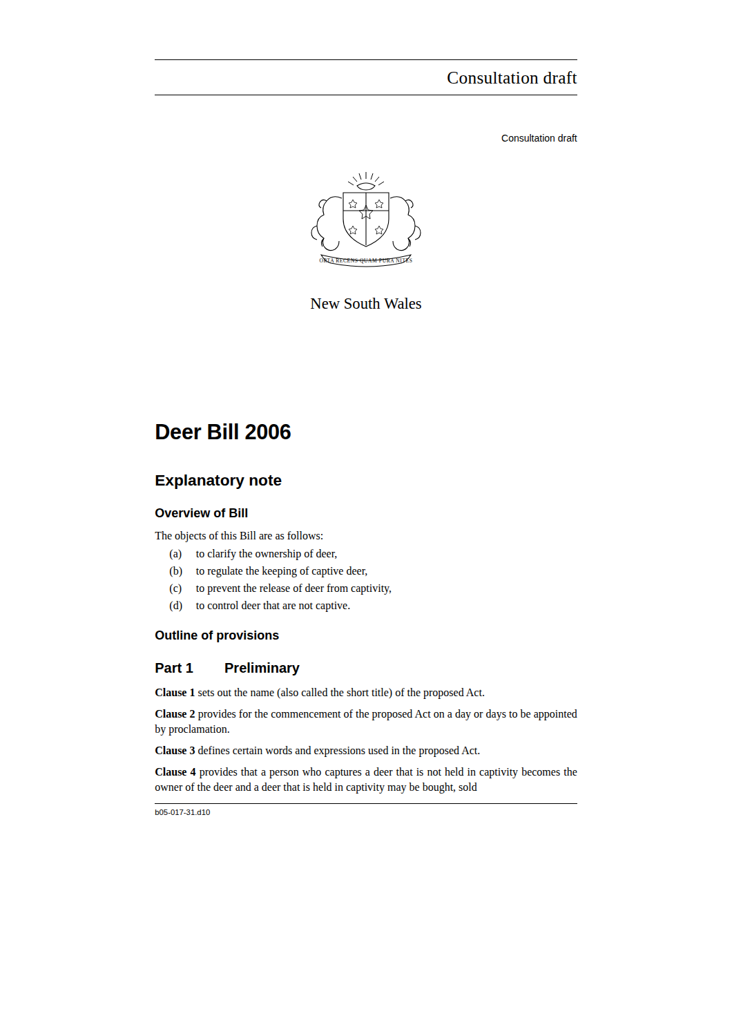Consultation draft
Consultation draft
ORTA RECENS QUAM PURA NITES
New South Wales
Deer Bill 2006
Explanatory note
Overview of Bill
The objects of this Bill are as follows:
(a) to clarify the ownership of deer,
(b) to regulate the keeping of captive deer,
(c) to prevent the release of deer from captivity,
(d) to control deer that are not captive.
Outline of provisions
Part 1 Preliminary
Clause 1 sets out the name (also called the short title) of the proposed Act.
Clause 2 provides for the commencement of the proposed Act on a day or days to be appointed by proclamation.
Clause 3 defines certain words and expressions used in the proposed Act.
Clause 4 provides that a person who captures a deer that is not held in captivity becomes the owner of the deer and a deer that is held in captivity may be bought, sold
b05-017-31.d10